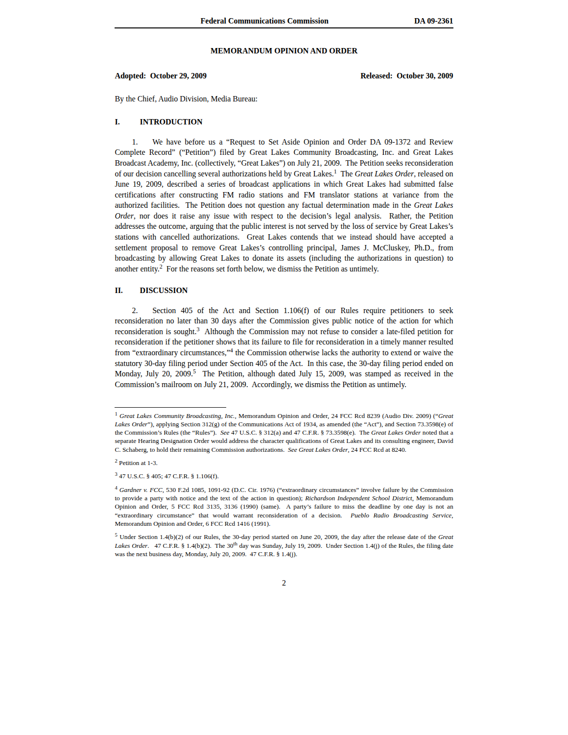Federal Communications Commission DA 09-2361
MEMORANDUM OPINION AND ORDER
Adopted: October 29, 2009 Released: October 30, 2009
By the Chief, Audio Division, Media Bureau:
I. INTRODUCTION
1. We have before us a “Request to Set Aside Opinion and Order DA 09-1372 and Review Complete Record” (“Petition”) filed by Great Lakes Community Broadcasting, Inc. and Great Lakes Broadcast Academy, Inc. (collectively, “Great Lakes”) on July 21, 2009. The Petition seeks reconsideration of our decision cancelling several authorizations held by Great Lakes.1 The Great Lakes Order, released on June 19, 2009, described a series of broadcast applications in which Great Lakes had submitted false certifications after constructing FM radio stations and FM translator stations at variance from the authorized facilities. The Petition does not question any factual determination made in the Great Lakes Order, nor does it raise any issue with respect to the decision’s legal analysis. Rather, the Petition addresses the outcome, arguing that the public interest is not served by the loss of service by Great Lakes’s stations with cancelled authorizations. Great Lakes contends that we instead should have accepted a settlement proposal to remove Great Lakes’s controlling principal, James J. McCluskey, Ph.D., from broadcasting by allowing Great Lakes to donate its assets (including the authorizations in question) to another entity.2 For the reasons set forth below, we dismiss the Petition as untimely.
II. DISCUSSION
2. Section 405 of the Act and Section 1.106(f) of our Rules require petitioners to seek reconsideration no later than 30 days after the Commission gives public notice of the action for which reconsideration is sought.3 Although the Commission may not refuse to consider a late-filed petition for reconsideration if the petitioner shows that its failure to file for reconsideration in a timely manner resulted from “extraordinary circumstances,”4 the Commission otherwise lacks the authority to extend or waive the statutory 30-day filing period under Section 405 of the Act. In this case, the 30-day filing period ended on Monday, July 20, 2009.5 The Petition, although dated July 15, 2009, was stamped as received in the Commission’s mailroom on July 21, 2009. Accordingly, we dismiss the Petition as untimely.
1 Great Lakes Community Broadcasting, Inc., Memorandum Opinion and Order, 24 FCC Rcd 8239 (Audio Div. 2009) (“Great Lakes Order”), applying Section 312(g) of the Communications Act of 1934, as amended (the “Act”), and Section 73.3598(e) of the Commission’s Rules (the “Rules”). See 47 U.S.C. § 312(a) and 47 C.F.R. § 73.3598(e). The Great Lakes Order noted that a separate Hearing Designation Order would address the character qualifications of Great Lakes and its consulting engineer, David C. Schaberg, to hold their remaining Commission authorizations. See Great Lakes Order, 24 FCC Rcd at 8240.
2 Petition at 1-3.
3 47 U.S.C. § 405; 47 C.F.R. § 1.106(f).
4 Gardner v. FCC, 530 F.2d 1085, 1091-92 (D.C. Cir. 1976) (“extraordinary circumstances” involve failure by the Commission to provide a party with notice and the text of the action in question); Richardson Independent School District, Memorandum Opinion and Order, 5 FCC Rcd 3135, 3136 (1990) (same). A party’s failure to miss the deadline by one day is not an “extraordinary circumstance” that would warrant reconsideration of a decision. Pueblo Radio Broadcasting Service, Memorandum Opinion and Order, 6 FCC Rcd 1416 (1991).
5 Under Section 1.4(b)(2) of our Rules, the 30-day period started on June 20, 2009, the day after the release date of the Great Lakes Order. 47 C.F.R. § 1.4(b)(2). The 30th day was Sunday, July 19, 2009. Under Section 1.4(j) of the Rules, the filing date was the next business day, Monday, July 20, 2009. 47 C.F.R. § 1.4(j).
2